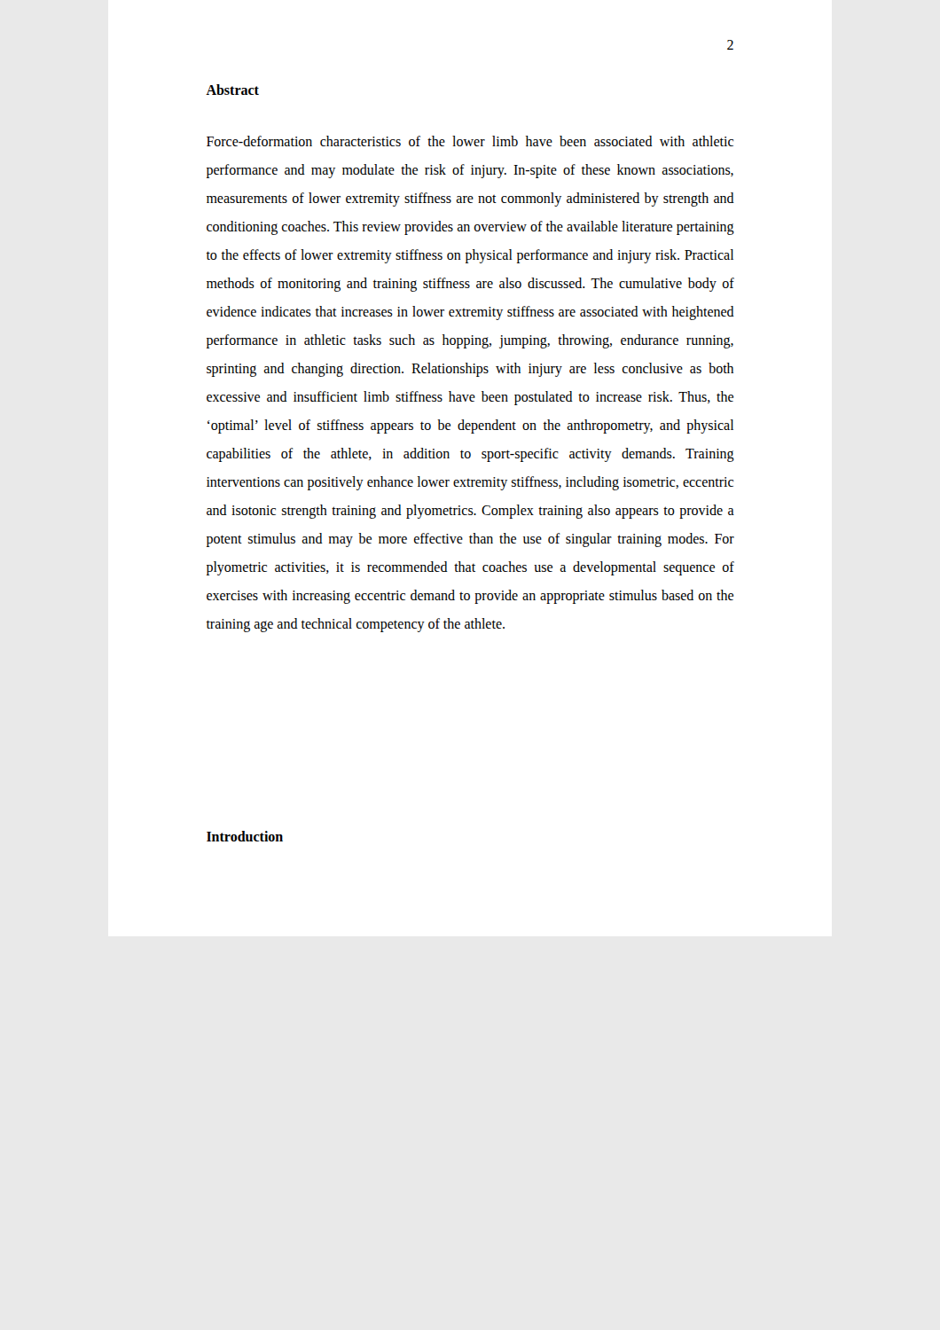2
Abstract
Force-deformation characteristics of the lower limb have been associated with athletic performance and may modulate the risk of injury. In-spite of these known associations, measurements of lower extremity stiffness are not commonly administered by strength and conditioning coaches. This review provides an overview of the available literature pertaining to the effects of lower extremity stiffness on physical performance and injury risk. Practical methods of monitoring and training stiffness are also discussed. The cumulative body of evidence indicates that increases in lower extremity stiffness are associated with heightened performance in athletic tasks such as hopping, jumping, throwing, endurance running, sprinting and changing direction. Relationships with injury are less conclusive as both excessive and insufficient limb stiffness have been postulated to increase risk. Thus, the ‘optimal’ level of stiffness appears to be dependent on the anthropometry, and physical capabilities of the athlete, in addition to sport-specific activity demands. Training interventions can positively enhance lower extremity stiffness, including isometric, eccentric and isotonic strength training and plyometrics. Complex training also appears to provide a potent stimulus and may be more effective than the use of singular training modes. For plyometric activities, it is recommended that coaches use a developmental sequence of exercises with increasing eccentric demand to provide an appropriate stimulus based on the training age and technical competency of the athlete.
Introduction